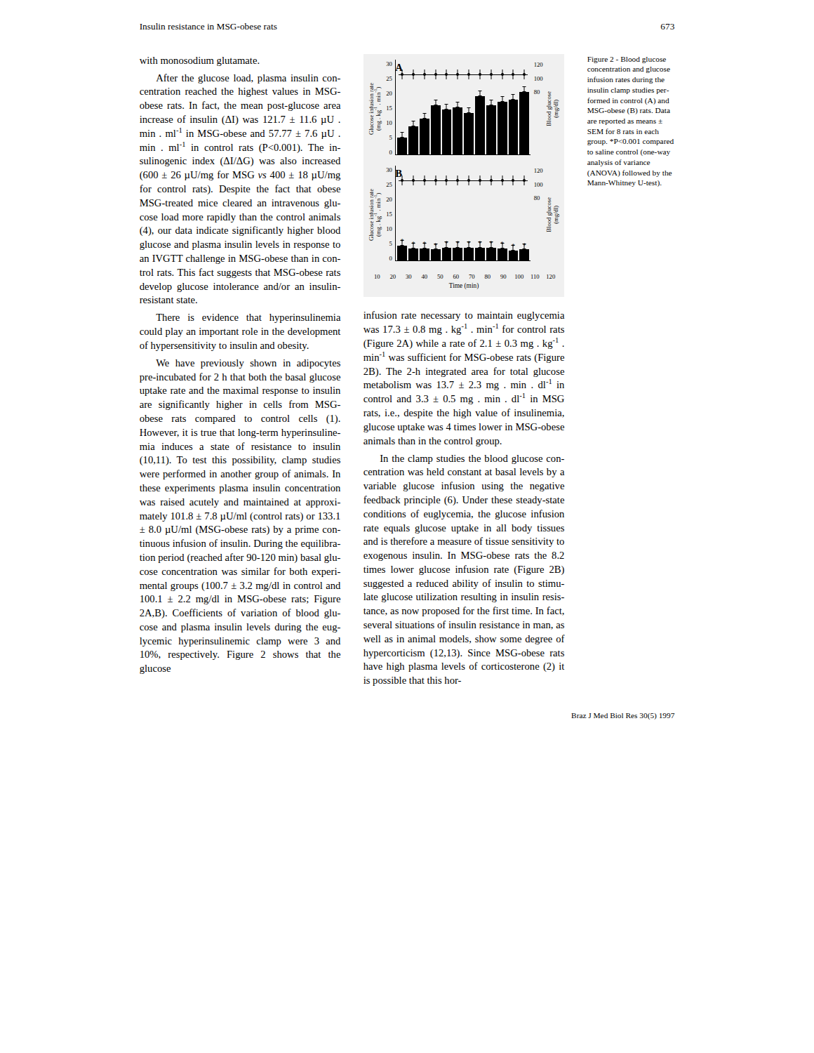Insulin resistance in MSG-obese rats 673
with monosodium glutamate.
After the glucose load, plasma insulin concentration reached the highest values in MSG-obese rats. In fact, the mean post-glucose area increase of insulin (ΔI) was 121.7 ± 11.6 µU . min . ml-1 in MSG-obese and 57.77 ± 7.6 µU . min . ml-1 in control rats (P<0.001). The insulinogenic index (ΔI/ΔG) was also increased (600 ± 26 µU/mg for MSG vs 400 ± 18 µU/mg for control rats). Despite the fact that obese MSG-treated mice cleared an intravenous glucose load more rapidly than the control animals (4), our data indicate significantly higher blood glucose and plasma insulin levels in response to an IVGTT challenge in MSG-obese than in control rats. This fact suggests that MSG-obese rats develop glucose intolerance and/or an insulin-resistant state.
There is evidence that hyperinsulinemia could play an important role in the development of hypersensitivity to insulin and obesity.
We have previously shown in adipocytes pre-incubated for 2 h that both the basal glucose uptake rate and the maximal response to insulin are significantly higher in cells from MSG-obese rats compared to control cells (1). However, it is true that long-term hyperinsulinemia induces a state of resistance to insulin (10,11). To test this possibility, clamp studies were performed in another group of animals. In these experiments plasma insulin concentration was raised acutely and maintained at approximately 101.8 ± 7.8 µU/ml (control rats) or 133.1 ± 8.0 µU/ml (MSG-obese rats) by a prime continuous infusion of insulin. During the equilibration period (reached after 90-120 min) basal glucose concentration was similar for both experimental groups (100.7 ± 3.2 mg/dl in control and 100.1 ± 2.2 mg/dl in MSG-obese rats; Figure 2A,B). Coefficients of variation of blood glucose and plasma insulin levels during the euglycemic hyperinsulinemic clamp were 3 and 10%, respectively. Figure 2 shows that the glucose
A
Glucose infusion rate
(mg . kg-1 . min-1)
302520151050
12010080
Blood glucose
(mg/dl)
B
Glucose infusion rate
(mg . kg-1 . min-1)
302520151050
*
*
*
*
*
*
*
*
*
*
*
*
12010080
Blood glucose
(mg/dl)
102030405060708090100110120
Time (min)
infusion rate necessary to maintain euglycemia was 17.3 ± 0.8 mg . kg-1 . min-1 for control rats (Figure 2A) while a rate of 2.1 ± 0.3 mg . kg-1 . min-1 was sufficient for MSG-obese rats (Figure 2B). The 2-h integrated area for total glucose metabolism was 13.7 ± 2.3 mg . min . dl-1 in control and 3.3 ± 0.5 mg . min . dl-1 in MSG rats, i.e., despite the high value of insulinemia, glucose uptake was 4 times lower in MSG-obese animals than in the control group.
In the clamp studies the blood glucose concentration was held constant at basal levels by a variable glucose infusion using the negative feedback principle (6). Under these steady-state conditions of euglycemia, the glucose infusion rate equals glucose uptake in all body tissues and is therefore a measure of tissue sensitivity to exogenous insulin. In MSG-obese rats the 8.2 times lower glucose infusion rate (Figure 2B) suggested a reduced ability of insulin to stimulate glucose utilization resulting in insulin resistance, as now proposed for the first time. In fact, several situations of insulin resistance in man, as well as in animal models, show some degree of hypercorticism (12,13). Since MSG-obese rats have high plasma levels of corticosterone (2) it is possible that this hor-
Figure 2 - Blood glucose concentration and glucose infusion rates during the insulin clamp studies performed in control (A) and MSG-obese (B) rats. Data are reported as means ± SEM for 8 rats in each group. *P<0.001 compared to saline control (one-way analysis of variance (ANOVA) followed by the Mann-Whitney U-test).
Braz J Med Biol Res 30(5) 1997